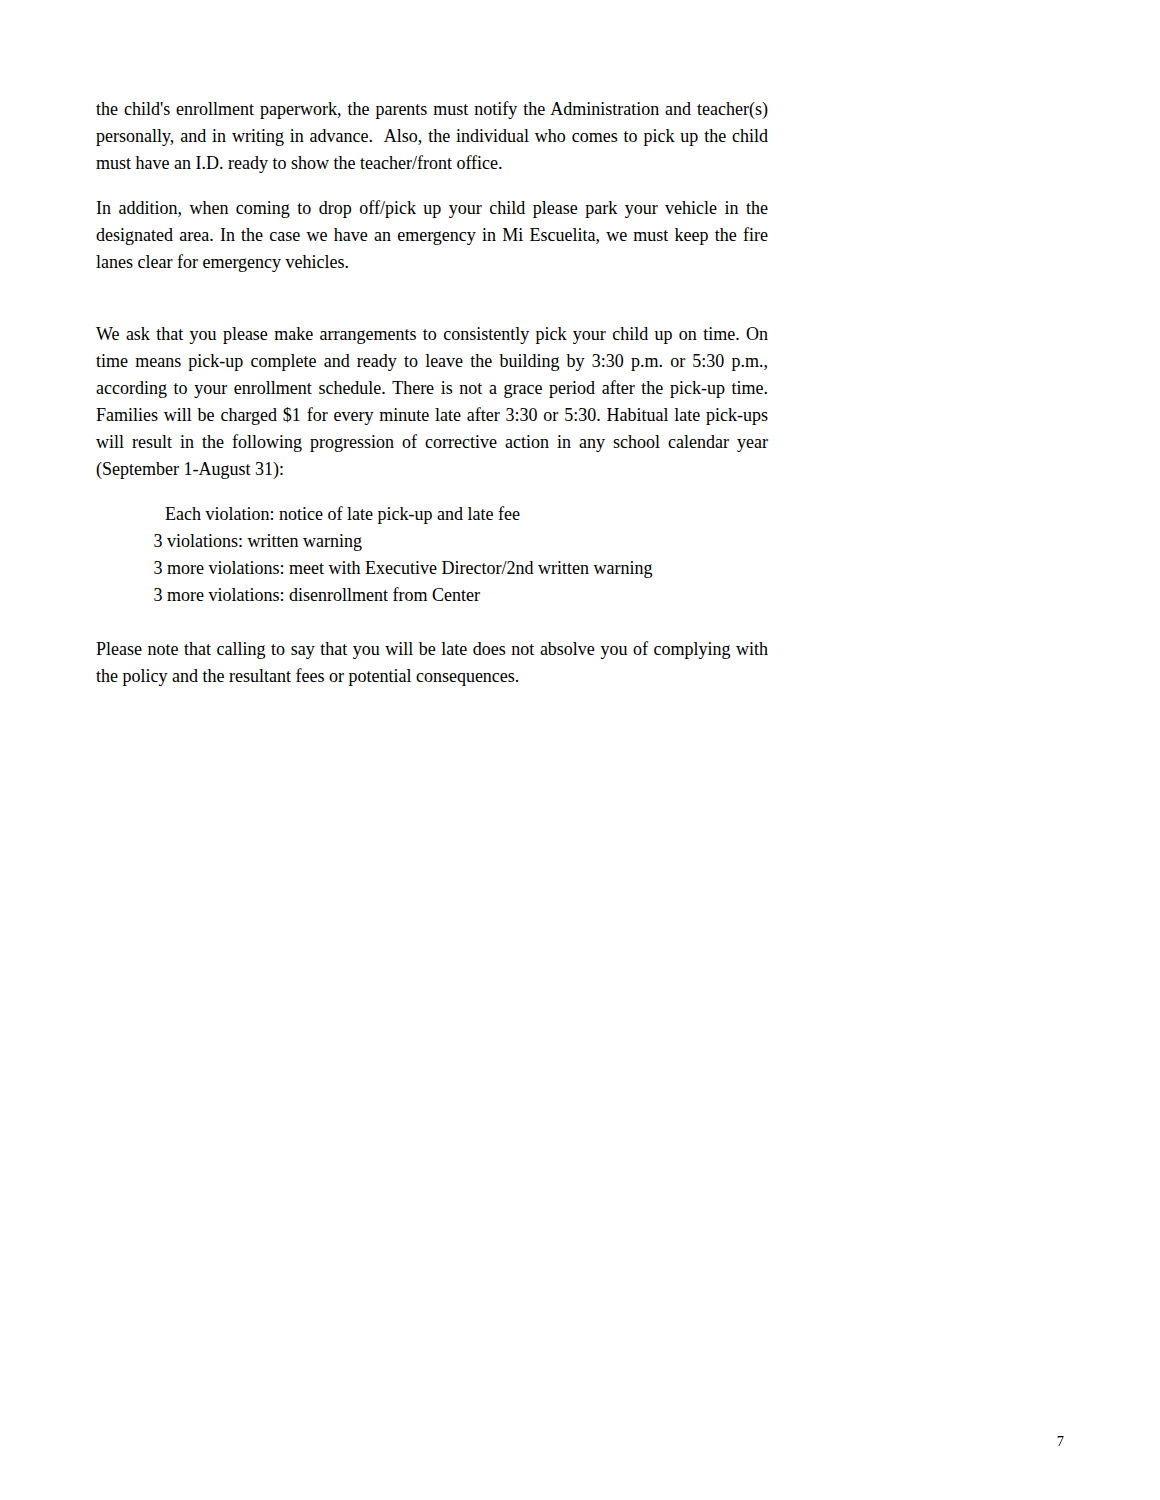the child's enrollment paperwork, the parents must notify the Administration and teacher(s) personally, and in writing in advance. Also, the individual who comes to pick up the child must have an I.D. ready to show the teacher/front office.
In addition, when coming to drop off/pick up your child please park your vehicle in the designated area. In the case we have an emergency in Mi Escuelita, we must keep the fire lanes clear for emergency vehicles.
We ask that you please make arrangements to consistently pick your child up on time. On time means pick-up complete and ready to leave the building by 3:30 p.m. or 5:30 p.m., according to your enrollment schedule. There is not a grace period after the pick-up time. Families will be charged $1 for every minute late after 3:30 or 5:30. Habitual late pick-ups will result in the following progression of corrective action in any school calendar year (September 1-August 31):
Each violation: notice of late pick-up and late fee
3 violations: written warning
3 more violations: meet with Executive Director/2nd written warning
3 more violations: disenrollment from Center
Please note that calling to say that you will be late does not absolve you of complying with the policy and the resultant fees or potential consequences.
7